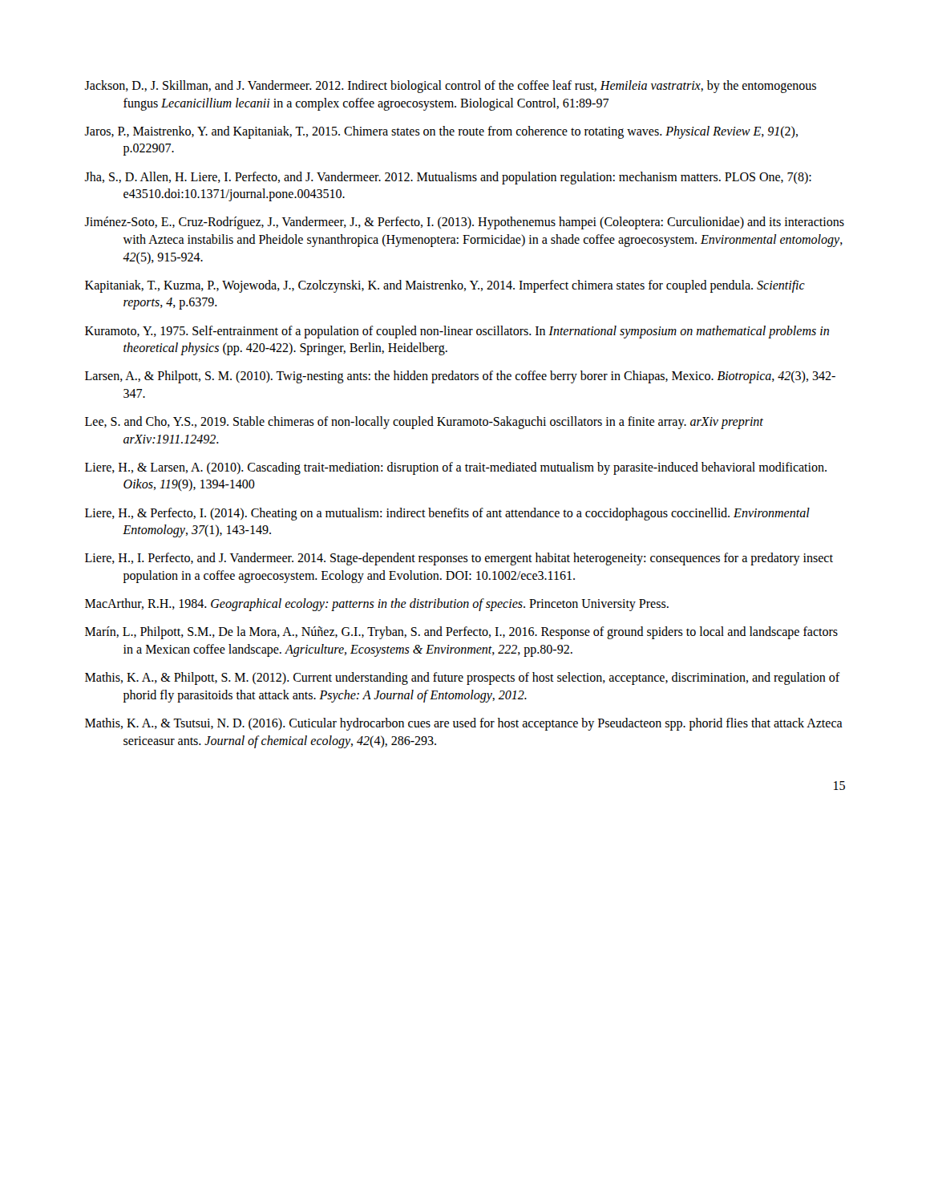Jackson, D., J. Skillman, and J. Vandermeer. 2012. Indirect biological control of the coffee leaf rust, Hemileia vastratrix, by the entomogenous fungus Lecanicillium lecanii in a complex coffee agroecosystem. Biological Control, 61:89-97
Jaros, P., Maistrenko, Y. and Kapitaniak, T., 2015. Chimera states on the route from coherence to rotating waves. Physical Review E, 91(2), p.022907.
Jha, S., D. Allen, H. Liere, I. Perfecto, and J. Vandermeer. 2012. Mutualisms and population regulation: mechanism matters. PLOS One, 7(8): e43510.doi:10.1371/journal.pone.0043510.
Jiménez-Soto, E., Cruz-Rodríguez, J., Vandermeer, J., & Perfecto, I. (2013). Hypothenemus hampei (Coleoptera: Curculionidae) and its interactions with Azteca instabilis and Pheidole synanthropica (Hymenoptera: Formicidae) in a shade coffee agroecosystem. Environmental entomology, 42(5), 915-924.
Kapitaniak, T., Kuzma, P., Wojewoda, J., Czolczynski, K. and Maistrenko, Y., 2014. Imperfect chimera states for coupled pendula. Scientific reports, 4, p.6379.
Kuramoto, Y., 1975. Self-entrainment of a population of coupled non-linear oscillators. In International symposium on mathematical problems in theoretical physics (pp. 420-422). Springer, Berlin, Heidelberg.
Larsen, A., & Philpott, S. M. (2010). Twig‐nesting ants: the hidden predators of the coffee berry borer in Chiapas, Mexico. Biotropica, 42(3), 342-347.
Lee, S. and Cho, Y.S., 2019. Stable chimeras of non-locally coupled Kuramoto-Sakaguchi oscillators in a finite array. arXiv preprint arXiv:1911.12492.
Liere, H., & Larsen, A. (2010). Cascading trait‐mediation: disruption of a trait‐mediated mutualism by parasite‐induced behavioral modification. Oikos, 119(9), 1394-1400
Liere, H., & Perfecto, I. (2014). Cheating on a mutualism: indirect benefits of ant attendance to a coccidophagous coccinellid. Environmental Entomology, 37(1), 143-149.
Liere, H., I. Perfecto, and J. Vandermeer. 2014. Stage-dependent responses to emergent habitat heterogeneity: consequences for a predatory insect population in a coffee agroecosystem. Ecology and Evolution. DOI: 10.1002/ece3.1161.
MacArthur, R.H., 1984. Geographical ecology: patterns in the distribution of species. Princeton University Press.
Marín, L., Philpott, S.M., De la Mora, A., Núñez, G.I., Tryban, S. and Perfecto, I., 2016. Response of ground spiders to local and landscape factors in a Mexican coffee landscape. Agriculture, Ecosystems & Environment, 222, pp.80-92.
Mathis, K. A., & Philpott, S. M. (2012). Current understanding and future prospects of host selection, acceptance, discrimination, and regulation of phorid fly parasitoids that attack ants. Psyche: A Journal of Entomology, 2012.
Mathis, K. A., & Tsutsui, N. D. (2016). Cuticular hydrocarbon cues are used for host acceptance by Pseudacteon spp. phorid flies that attack Azteca sericeasur ants. Journal of chemical ecology, 42(4), 286-293.
15